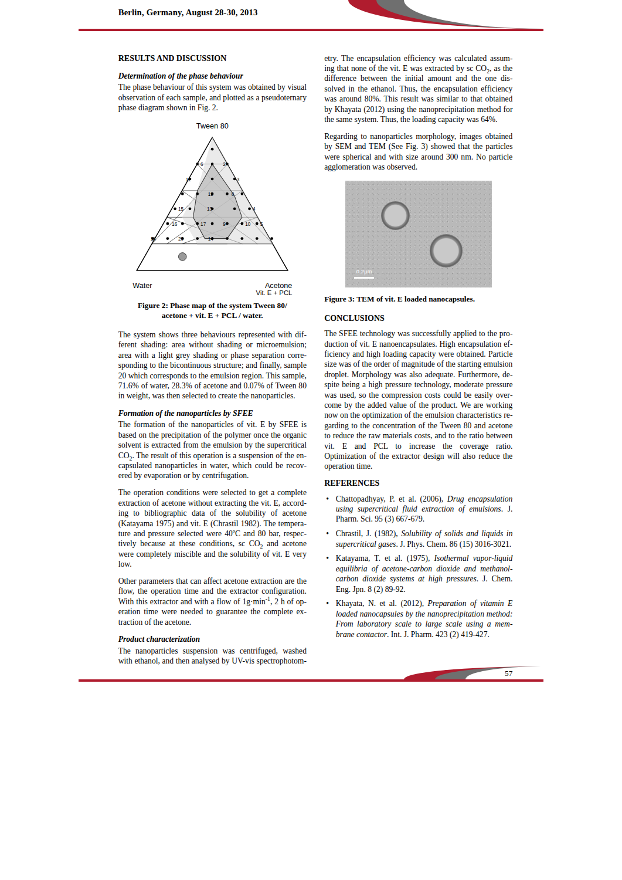Berlin, Germany, August 28-30, 2013
RESULTS AND DISCUSSION
Determination of the phase behaviour
The phase behaviour of this system was obtained by visual observation of each sample, and plotted as a pseudoternary phase diagram shown in Fig. 2.
Tween 80
6 2 11 3 8 19 15 4 13 16 5 17 9 10 18 20 14
Water Acetone
Vit. E + PCL
Figure 2: Phase map of the system Tween 80/
acetone + vit. E + PCL / water.
The system shows three behaviours represented with different shading: area without shading or microemulsion; area with a light grey shading or phase separation corresponding to the bicontinuous structure; and finally, sample 20 which corresponds to the emulsion region. This sample, 71.6% of water, 28.3% of acetone and 0.07% of Tween 80 in weight, was then selected to create the nanoparticles.
Formation of the nanoparticles by SFEE
The formation of the nanoparticles of vit. E by SFEE is based on the precipitation of the polymer once the organic solvent is extracted from the emulsion by the supercritical CO2. The result of this operation is a suspension of the encapsulated nanoparticles in water, which could be recovered by evaporation or by centrifugation.
The operation conditions were selected to get a complete extraction of acetone without extracting the vit. E, according to bibliographic data of the solubility of acetone (Katayama 1975) and vit. E (Chrastil 1982). The temperature and pressure selected were 40ºC and 80 bar, respectively because at these conditions, sc CO2 and acetone were completely miscible and the solubility of vit. E very low.
Other parameters that can affect acetone extraction are the flow, the operation time and the extractor configuration. With this extractor and with a flow of 1g·min-1, 2 h of operation time were needed to guarantee the complete extraction of the acetone.
Product characterization
The nanoparticles suspension was centrifuged, washed with ethanol, and then analysed by UV-vis spectrophotometry. The encapsulation efficiency was calculated assuming that none of the vit. E was extracted by sc CO2, as the difference between the initial amount and the one dissolved in the ethanol. Thus, the encapsulation efficiency was around 80%. This result was similar to that obtained by Khayata (2012) using the nanoprecipitation method for the same system. Thus, the loading capacity was 64%.
Regarding to nanoparticles morphology, images obtained by SEM and TEM (See Fig. 3) showed that the particles were spherical and with size around 300 nm. No particle agglomeration was observed.
0.2µm
Figure 3: TEM of vit. E loaded nanocapsules.
CONCLUSIONS
The SFEE technology was successfully applied to the production of vit. E nanoencapsulates. High encapsulation efficiency and high loading capacity were obtained. Particle size was of the order of magnitude of the starting emulsion droplet. Morphology was also adequate. Furthermore, despite being a high pressure technology, moderate pressure was used, so the compression costs could be easily overcome by the added value of the product. We are working now on the optimization of the emulsion characteristics regarding to the concentration of the Tween 80 and acetone to reduce the raw materials costs, and to the ratio between vit. E and PCL to increase the coverage ratio. Optimization of the extractor design will also reduce the operation time.
REFERENCES
Chattopadhyay, P. et al. (2006), Drug encapsulation using supercritical fluid extraction of emulsions. J. Pharm. Sci. 95 (3) 667-679.
Chrastil, J. (1982), Solubility of solids and liquids in supercritical gases. J. Phys. Chem. 86 (15) 3016-3021.
Katayama, T. et al. (1975), Isothermal vapor-liquid equilibria of acetone-carbon dioxide and methanol-carbon dioxide systems at high pressures. J. Chem. Eng. Jpn. 8 (2) 89-92.
Khayata, N. et al. (2012), Preparation of vitamin E loaded nanocapsules by the nanoprecipitation method: From laboratory scale to large scale using a membrane contactor. Int. J. Pharm. 423 (2) 419-427.
57